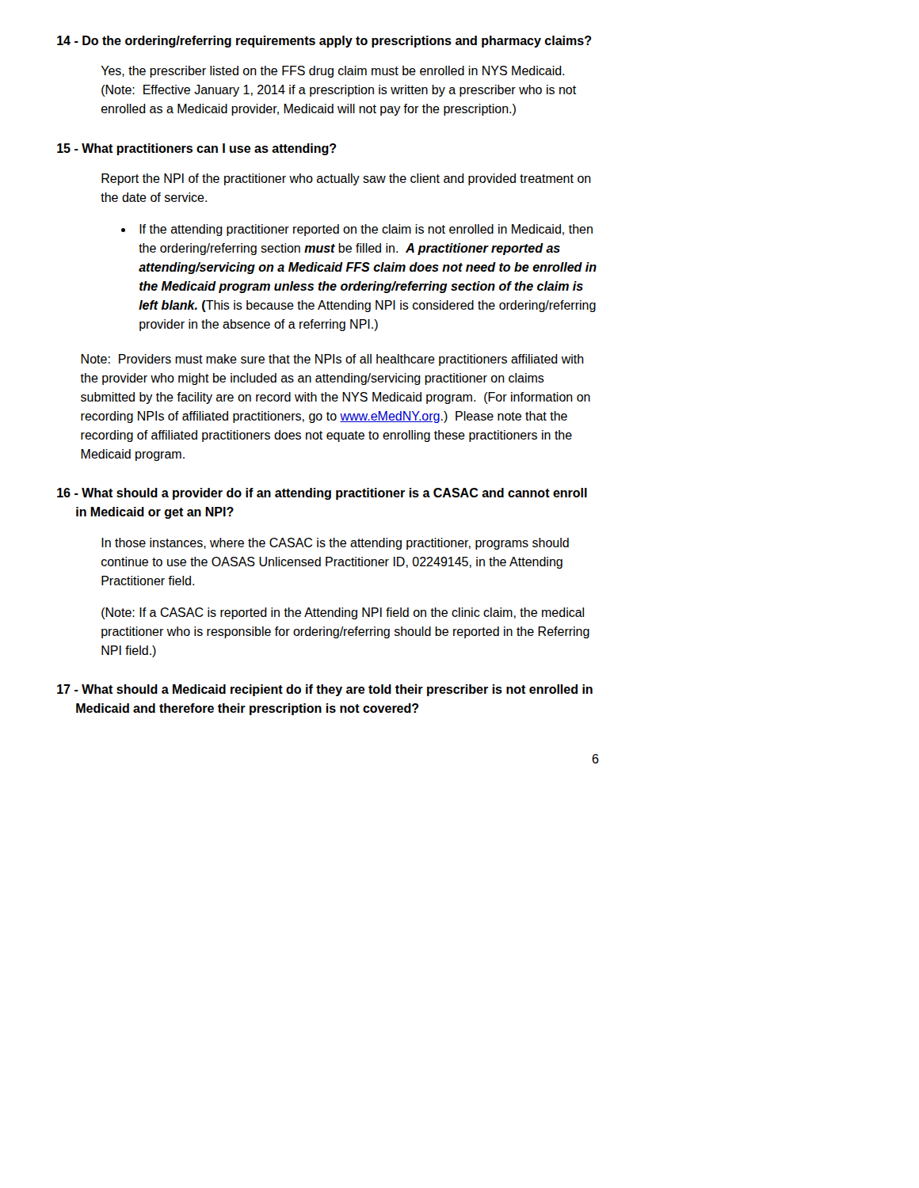14 - Do the ordering/referring requirements apply to prescriptions and pharmacy claims?
Yes, the prescriber listed on the FFS drug claim must be enrolled in NYS Medicaid. (Note: Effective January 1, 2014 if a prescription is written by a prescriber who is not enrolled as a Medicaid provider, Medicaid will not pay for the prescription.)
15 - What practitioners can I use as attending?
Report the NPI of the practitioner who actually saw the client and provided treatment on the date of service.
If the attending practitioner reported on the claim is not enrolled in Medicaid, then the ordering/referring section must be filled in. A practitioner reported as attending/servicing on a Medicaid FFS claim does not need to be enrolled in the Medicaid program unless the ordering/referring section of the claim is left blank. (This is because the Attending NPI is considered the ordering/referring provider in the absence of a referring NPI.)
Note: Providers must make sure that the NPIs of all healthcare practitioners affiliated with the provider who might be included as an attending/servicing practitioner on claims submitted by the facility are on record with the NYS Medicaid program. (For information on recording NPIs of affiliated practitioners, go to www.eMedNY.org.) Please note that the recording of affiliated practitioners does not equate to enrolling these practitioners in the Medicaid program.
16 - What should a provider do if an attending practitioner is a CASAC and cannot enroll in Medicaid or get an NPI?
In those instances, where the CASAC is the attending practitioner, programs should continue to use the OASAS Unlicensed Practitioner ID, 02249145, in the Attending Practitioner field.
(Note: If a CASAC is reported in the Attending NPI field on the clinic claim, the medical practitioner who is responsible for ordering/referring should be reported in the Referring NPI field.)
17 - What should a Medicaid recipient do if they are told their prescriber is not enrolled in Medicaid and therefore their prescription is not covered?
6